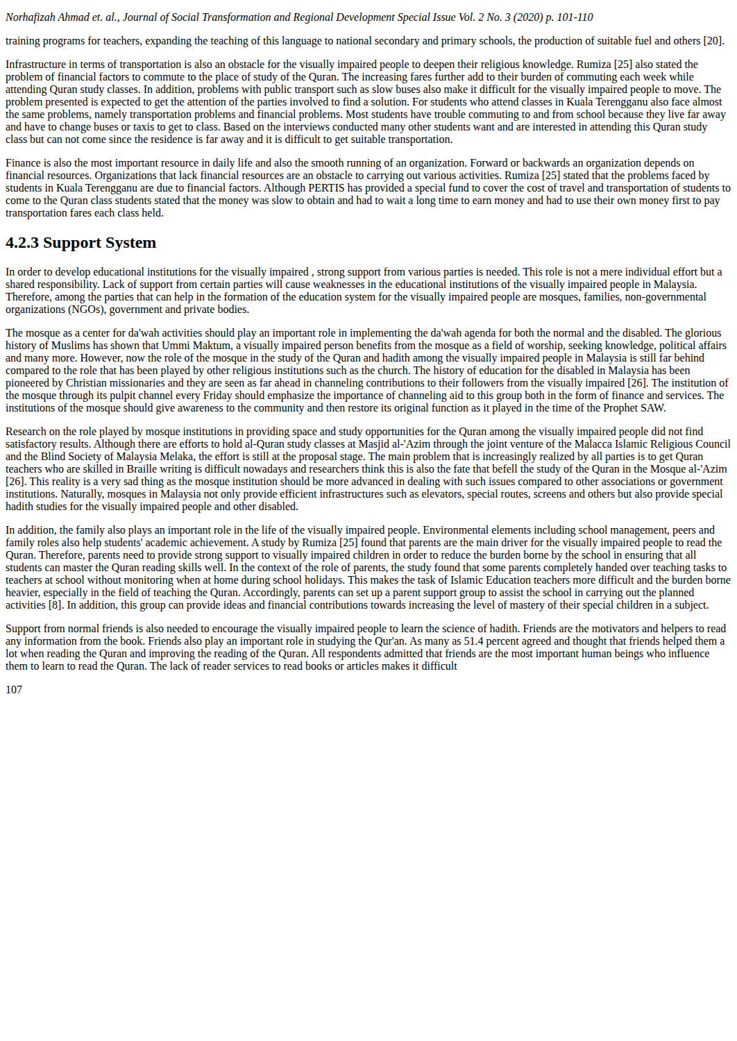Norhafizah Ahmad et. al., Journal of Social Transformation and Regional Development Special Issue Vol. 2 No. 3 (2020) p. 101-110
training programs for teachers, expanding the teaching of this language to national secondary and primary schools, the production of suitable fuel and others [20].
Infrastructure in terms of transportation is also an obstacle for the visually impaired people to deepen their religious knowledge. Rumiza [25] also stated the problem of financial factors to commute to the place of study of the Quran. The increasing fares further add to their burden of commuting each week while attending Quran study classes. In addition, problems with public transport such as slow buses also make it difficult for the visually impaired people to move. The problem presented is expected to get the attention of the parties involved to find a solution. For students who attend classes in Kuala Terengganu also face almost the same problems, namely transportation problems and financial problems. Most students have trouble commuting to and from school because they live far away and have to change buses or taxis to get to class. Based on the interviews conducted many other students want and are interested in attending this Quran study class but can not come since the residence is far away and it is difficult to get suitable transportation.
Finance is also the most important resource in daily life and also the smooth running of an organization. Forward or backwards an organization depends on financial resources. Organizations that lack financial resources are an obstacle to carrying out various activities. Rumiza [25] stated that the problems faced by students in Kuala Terengganu are due to financial factors. Although PERTIS has provided a special fund to cover the cost of travel and transportation of students to come to the Quran class students stated that the money was slow to obtain and had to wait a long time to earn money and had to use their own money first to pay transportation fares each class held.
4.2.3 Support System
In order to develop educational institutions for the visually impaired , strong support from various parties is needed. This role is not a mere individual effort but a shared responsibility. Lack of support from certain parties will cause weaknesses in the educational institutions of the visually impaired people in Malaysia. Therefore, among the parties that can help in the formation of the education system for the visually impaired people are mosques, families, non-governmental organizations (NGOs), government and private bodies.
The mosque as a center for da'wah activities should play an important role in implementing the da'wah agenda for both the normal and the disabled. The glorious history of Muslims has shown that Ummi Maktum, a visually impaired person benefits from the mosque as a field of worship, seeking knowledge, political affairs and many more. However, now the role of the mosque in the study of the Quran and hadith among the visually impaired people in Malaysia is still far behind compared to the role that has been played by other religious institutions such as the church. The history of education for the disabled in Malaysia has been pioneered by Christian missionaries and they are seen as far ahead in channeling contributions to their followers from the visually impaired [26]. The institution of the mosque through its pulpit channel every Friday should emphasize the importance of channeling aid to this group both in the form of finance and services. The institutions of the mosque should give awareness to the community and then restore its original function as it played in the time of the Prophet SAW.
Research on the role played by mosque institutions in providing space and study opportunities for the Quran among the visually impaired people did not find satisfactory results. Although there are efforts to hold al-Quran study classes at Masjid al-'Azim through the joint venture of the Malacca Islamic Religious Council and the Blind Society of Malaysia Melaka, the effort is still at the proposal stage. The main problem that is increasingly realized by all parties is to get Quran teachers who are skilled in Braille writing is difficult nowadays and researchers think this is also the fate that befell the study of the Quran in the Mosque al-'Azim [26]. This reality is a very sad thing as the mosque institution should be more advanced in dealing with such issues compared to other associations or government institutions. Naturally, mosques in Malaysia not only provide efficient infrastructures such as elevators, special routes, screens and others but also provide special hadith studies for the visually impaired people and other disabled.
In addition, the family also plays an important role in the life of the visually impaired people. Environmental elements including school management, peers and family roles also help students' academic achievement. A study by Rumiza [25] found that parents are the main driver for the visually impaired people to read the Quran. Therefore, parents need to provide strong support to visually impaired children in order to reduce the burden borne by the school in ensuring that all students can master the Quran reading skills well. In the context of the role of parents, the study found that some parents completely handed over teaching tasks to teachers at school without monitoring when at home during school holidays. This makes the task of Islamic Education teachers more difficult and the burden borne heavier, especially in the field of teaching the Quran. Accordingly, parents can set up a parent support group to assist the school in carrying out the planned activities [8]. In addition, this group can provide ideas and financial contributions towards increasing the level of mastery of their special children in a subject.
Support from normal friends is also needed to encourage the visually impaired people to learn the science of hadith. Friends are the motivators and helpers to read any information from the book. Friends also play an important role in studying the Qur'an. As many as 51.4 percent agreed and thought that friends helped them a lot when reading the Quran and improving the reading of the Quran. All respondents admitted that friends are the most important human beings who influence them to learn to read the Quran. The lack of reader services to read books or articles makes it difficult
107